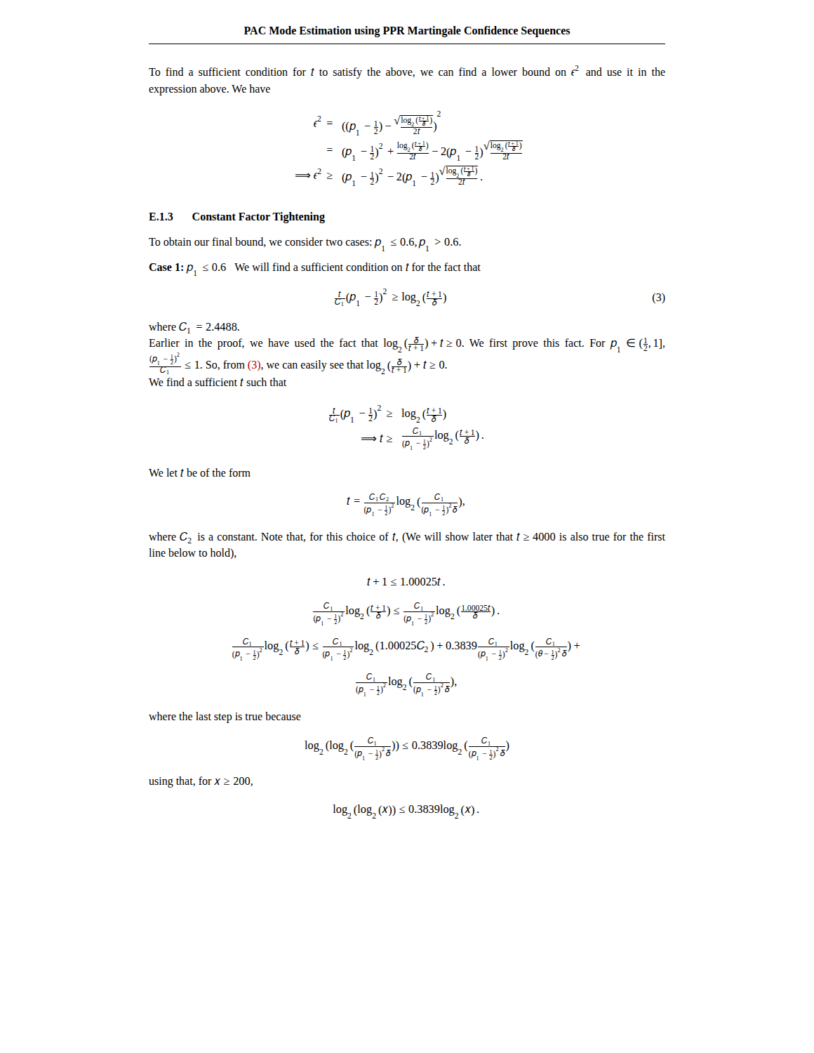PAC Mode Estimation using PPR Martingale Confidence Sequences
To find a sufficient condition for t to satisfy the above, we can find a lower bound on ϵ2 and use it in the expression above. We have
ϵ2 = ( ( p1−12 ) − log2⁡(t+1δ) 2t ) 2
= (p1−12) 2 + log2⁡(t+1δ) 2t − 2 (p1−12) log2⁡(t+1δ) 2t
⟹ϵ2≥ (p1−12) 2 − 2 (p1−12) log2⁡(t+1δ) 2t .
E.1.3 Constant Factor Tightening
To obtain our final bound, we consider two cases: p1≤0.6,p1>0.6.
Case 1: p1≤0.6 We will find a sufficient condition on t for the fact that
tC1 (p1−12) 2 ≥ log2⁡ (t+1δ)
(3)
where C1=2.4488.
Earlier in the proof, we have used the fact that log2⁡(δt+1)+t≥0. We first prove this fact. For p1∈(12,1], (p1−12)2C1≤1. So, from (3), we can easily see that log2⁡(δt+1)+t≥0.
We find a sufficient t such that
tC1 (p1−12)2 ≥ log2⁡ (t+1δ)
⟹t≥ C1 (p1−12)2 log2⁡ (t+1δ) .
We let t be of the form
t= C1C2 (p1−12)2 log2⁡ ( C1 (p1−12)2δ ) ,
where C2 is a constant. Note that, for this choice of t, (We will show later that t≥4000 is also true for the first line below to hold),
t+1≤1.00025t.
C1 (p1−12)2 log2⁡ (t+1δ) ≤ C1 (p1−12)2 log2⁡ (1.00025tδ) .
C1 (p1−12)2 log2⁡ (t+1δ) ≤ C1 (p1−12)2 log2⁡ (1.00025C2) + 0.3839 C1 (p1−12)2 log2⁡ ( C1 (θ−12)2δ ) +
C1 (p1−12)2 log2⁡ ( C1 (p1−12)2δ ) ,
where the last step is true because
log2⁡ ( log2⁡ ( C1 (p1−12)2δ ) ) ≤ 0.3839 log2⁡ ( C1 (p1−12)2δ )
using that, for x≥200,
log2⁡ (log2⁡(x)) ≤ 0.3839 log2⁡ (x) .